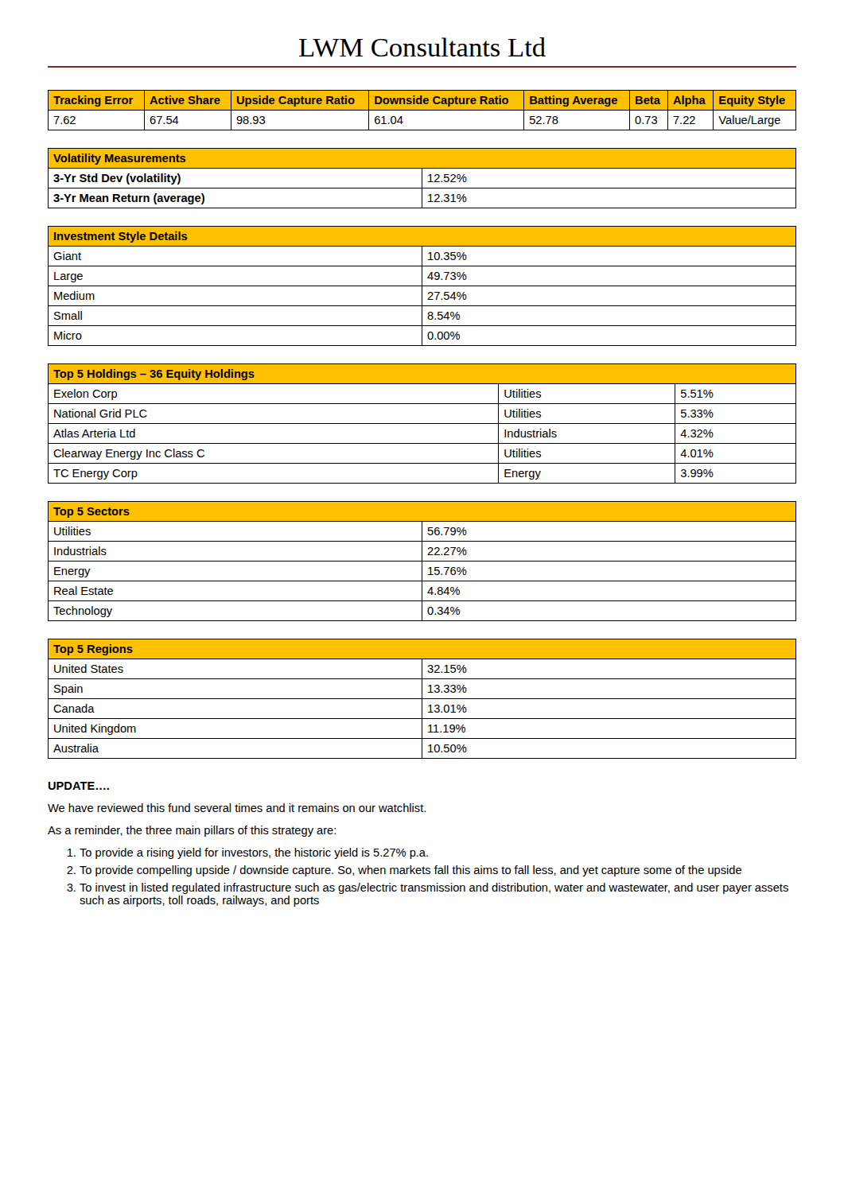LWM Consultants Ltd
| Tracking Error | Active Share | Upside Capture Ratio | Downside Capture Ratio | Batting Average | Beta | Alpha | Equity Style |
| --- | --- | --- | --- | --- | --- | --- | --- |
| 7.62 | 67.54 | 98.93 | 61.04 | 52.78 | 0.73 | 7.22 | Value/Large |
| Volatility Measurements |
| 3-Yr Std Dev (volatility) | 12.52% |
| 3-Yr Mean Return (average) | 12.31% |
| Investment Style Details |
| Giant | 10.35% |
| Large | 49.73% |
| Medium | 27.54% |
| Small | 8.54% |
| Micro | 0.00% |
| Top 5 Holdings – 36 Equity Holdings |
| Exelon Corp | Utilities | 5.51% |
| National Grid PLC | Utilities | 5.33% |
| Atlas Arteria Ltd | Industrials | 4.32% |
| Clearway Energy Inc Class C | Utilities | 4.01% |
| TC Energy Corp | Energy | 3.99% |
| Top 5 Sectors |
| Utilities | 56.79% |
| Industrials | 22.27% |
| Energy | 15.76% |
| Real Estate | 4.84% |
| Technology | 0.34% |
| Top 5 Regions |
| United States | 32.15% |
| Spain | 13.33% |
| Canada | 13.01% |
| United Kingdom | 11.19% |
| Australia | 10.50% |
UPDATE….
We have reviewed this fund several times and it remains on our watchlist.
As a reminder, the three main pillars of this strategy are:
To provide a rising yield for investors, the historic yield is 5.27% p.a.
To provide compelling upside / downside capture. So, when markets fall this aims to fall less, and yet capture some of the upside
To invest in listed regulated infrastructure such as gas/electric transmission and distribution, water and wastewater, and user payer assets such as airports, toll roads, railways, and ports